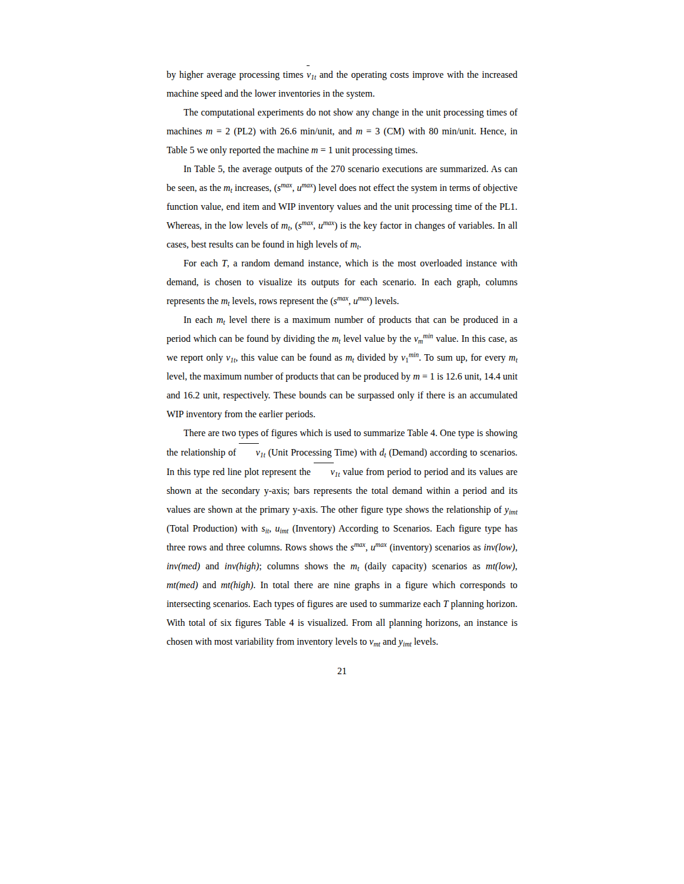by higher average processing times v1t and the operating costs improve with the increased machine speed and the lower inventories in the system.
The computational experiments do not show any change in the unit processing times of machines m = 2 (PL2) with 26.6 min/unit, and m = 3 (CM) with 80 min/unit. Hence, in Table 5 we only reported the machine m = 1 unit processing times.
In Table 5, the average outputs of the 270 scenario executions are summarized. As can be seen, as the mt increases, (smax, umax) level does not effect the system in terms of objective function value, end item and WIP inventory values and the unit processing time of the PL1. Whereas, in the low levels of mt, (smax, umax) is the key factor in changes of variables. In all cases, best results can be found in high levels of mt.
For each T, a random demand instance, which is the most overloaded instance with demand, is chosen to visualize its outputs for each scenario. In each graph, columns represents the mt levels, rows represent the (smax, umax) levels.
In each mt level there is a maximum number of products that can be produced in a period which can be found by dividing the mt level value by the vmmin value. In this case, as we report only v1t, this value can be found as mt divided by v1min. To sum up, for every mt level, the maximum number of products that can be produced by m = 1 is 12.6 unit, 14.4 unit and 16.2 unit, respectively. These bounds can be surpassed only if there is an accumulated WIP inventory from the earlier periods.
There are two types of figures which is used to summarize Table 4. One type is showing the relationship of v1t (Unit Processing Time) with dt (Demand) according to scenarios. In this type red line plot represent the v1t value from period to period and its values are shown at the secondary y-axis; bars represents the total demand within a period and its values are shown at the primary y-axis. The other figure type shows the relationship of yimt (Total Production) with sit, uimt (Inventory) According to Scenarios. Each figure type has three rows and three columns. Rows shows the smax, umax (inventory) scenarios as inv(low), inv(med) and inv(high); columns shows the mt (daily capacity) scenarios as mt(low), mt(med) and mt(high). In total there are nine graphs in a figure which corresponds to intersecting scenarios. Each types of figures are used to summarize each T planning horizon. With total of six figures Table 4 is visualized. From all planning horizons, an instance is chosen with most variability from inventory levels to vmt and yimt levels.
21